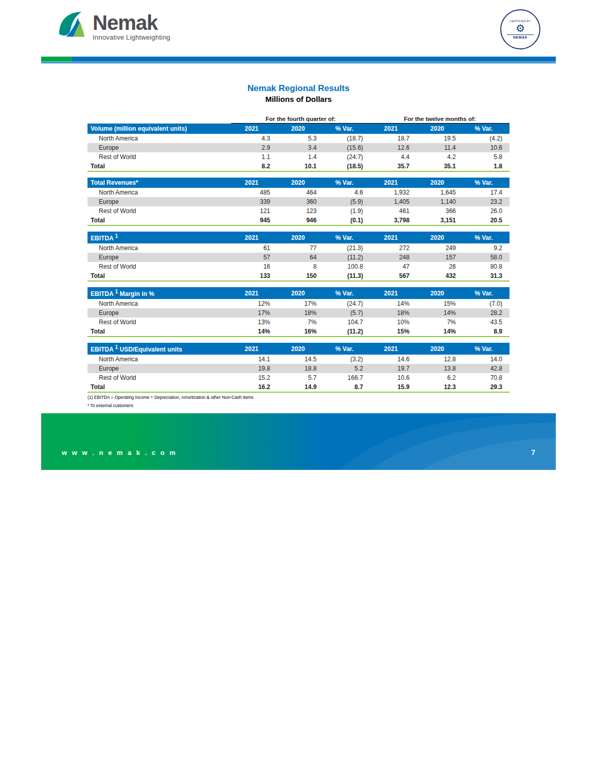Nemak
Innovative Lightweighting
CERTIFIED BY
⚙
NEMAK
Nemak Regional Results
Millions of Dollars
| | For the fourth quarter of: | For the twelve months of: |
| Volume (million equivalent units) | 2021 | 2020 | % Var. | 2021 | 2020 | % Var. |
| North America | 4.3 | 5.3 | (18.7) | 18.7 | 19.5 | (4.2) |
| Europe | 2.9 | 3.4 | (15.6) | 12.6 | 11.4 | 10.6 |
| Rest of World | 1.1 | 1.4 | (24.7) | 4.4 | 4.2 | 5.8 |
| Total | 8.2 | 10.1 | (18.5) | 35.7 | 35.1 | 1.8 |
| Total Revenues* | 2021 | 2020 | % Var. | 2021 | 2020 | % Var. |
| North America | 485 | 464 | 4.6 | 1,932 | 1,645 | 17.4 |
| Europe | 339 | 360 | (5.9) | 1,405 | 1,140 | 23.2 |
| Rest of World | 121 | 123 | (1.9) | 461 | 366 | 26.0 |
| Total | 945 | 946 | (0.1) | 3,798 | 3,151 | 20.5 |
| EBITDA 1 | 2021 | 2020 | % Var. | 2021 | 2020 | % Var. |
| North America | 61 | 77 | (21.3) | 272 | 249 | 9.2 |
| Europe | 57 | 64 | (11.2) | 248 | 157 | 58.0 |
| Rest of World | 16 | 8 | 100.8 | 47 | 26 | 80.8 |
| Total | 133 | 150 | (11.3) | 567 | 432 | 31.3 |
| EBITDA 1 Margin in % | 2021 | 2020 | % Var. | 2021 | 2020 | % Var. |
| North America | 12% | 17% | (24.7) | 14% | 15% | (7.0) |
| Europe | 17% | 18% | (5.7) | 18% | 14% | 28.2 |
| Rest of World | 13% | 7% | 104.7 | 10% | 7% | 43.5 |
| Total | 14% | 16% | (11.2) | 15% | 14% | 8.9 |
| EBITDA 1 USD/Equivalent units | 2021 | 2020 | % Var. | 2021 | 2020 | % Var. |
| North America | 14.1 | 14.5 | (3.2) | 14.6 | 12.8 | 14.0 |
| Europe | 19.8 | 18.8 | 5.2 | 19.7 | 13.8 | 42.8 |
| Rest of World | 15.2 | 5.7 | 166.7 | 10.6 | 6.2 | 70.8 |
| Total | 16.2 | 14.9 | 8.7 | 15.9 | 12.3 | 29.3 |
(1) EBITDA = Operating Income + Depreciation, Amortization & other Non-Cash items
* To external customers
w w w . n e m a k . c o m
7